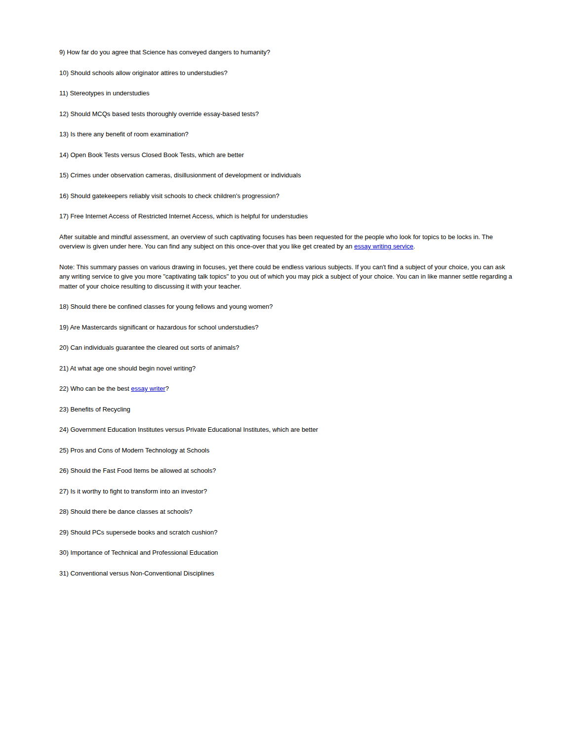9) How far do you agree that Science has conveyed dangers to humanity?
10) Should schools allow originator attires to understudies?
11) Stereotypes in understudies
12) Should MCQs based tests thoroughly override essay-based tests?
13) Is there any benefit of room examination?
14) Open Book Tests versus Closed Book Tests, which are better
15) Crimes under observation cameras, disillusionment of development or individuals
16) Should gatekeepers reliably visit schools to check children's progression?
17) Free Internet Access of Restricted Internet Access, which is helpful for understudies
After suitable and mindful assessment, an overview of such captivating focuses has been requested for the people who look for topics to be locks in. The overview is given under here. You can find any subject on this once-over that you like get created by an essay writing service.
Note: This summary passes on various drawing in focuses, yet there could be endless various subjects. If you can't find a subject of your choice, you can ask any writing service to give you more "captivating talk topics" to you out of which you may pick a subject of your choice. You can in like manner settle regarding a matter of your choice resulting to discussing it with your teacher.
18) Should there be confined classes for young fellows and young women?
19) Are Mastercards significant or hazardous for school understudies?
20) Can individuals guarantee the cleared out sorts of animals?
21) At what age one should begin novel writing?
22) Who can be the best essay writer?
23) Benefits of Recycling
24) Government Education Institutes versus Private Educational Institutes, which are better
25) Pros and Cons of Modern Technology at Schools
26) Should the Fast Food Items be allowed at schools?
27) Is it worthy to fight to transform into an investor?
28) Should there be dance classes at schools?
29) Should PCs supersede books and scratch cushion?
30) Importance of Technical and Professional Education
31) Conventional versus Non-Conventional Disciplines